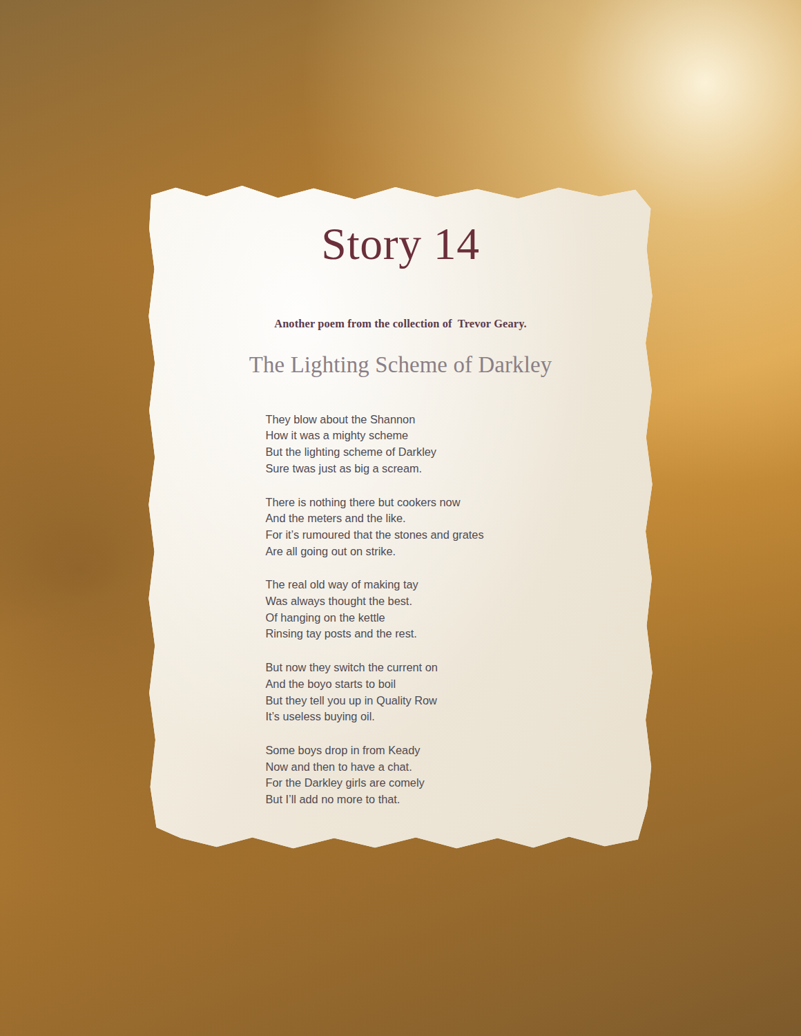Story 14
Another poem from the collection of Trevor Geary.
The Lighting Scheme of Darkley
They blow about the Shannon
How it was a mighty scheme
But the lighting scheme of Darkley
Sure twas just as big a scream.
There is nothing there but cookers now
And the meters and the like.
For it’s rumoured that the stones and grates
Are all going out on strike.
The real old way of making tay
Was always thought the best.
Of hanging on the kettle
Rinsing tay posts and the rest.
But now they switch the current on
And the boyo starts to boil
But they tell you up in Quality Row
It’s useless buying oil.
Some boys drop in from Keady
Now and then to have a chat.
For the Darkley girls are comely
But I’ll add no more to that.